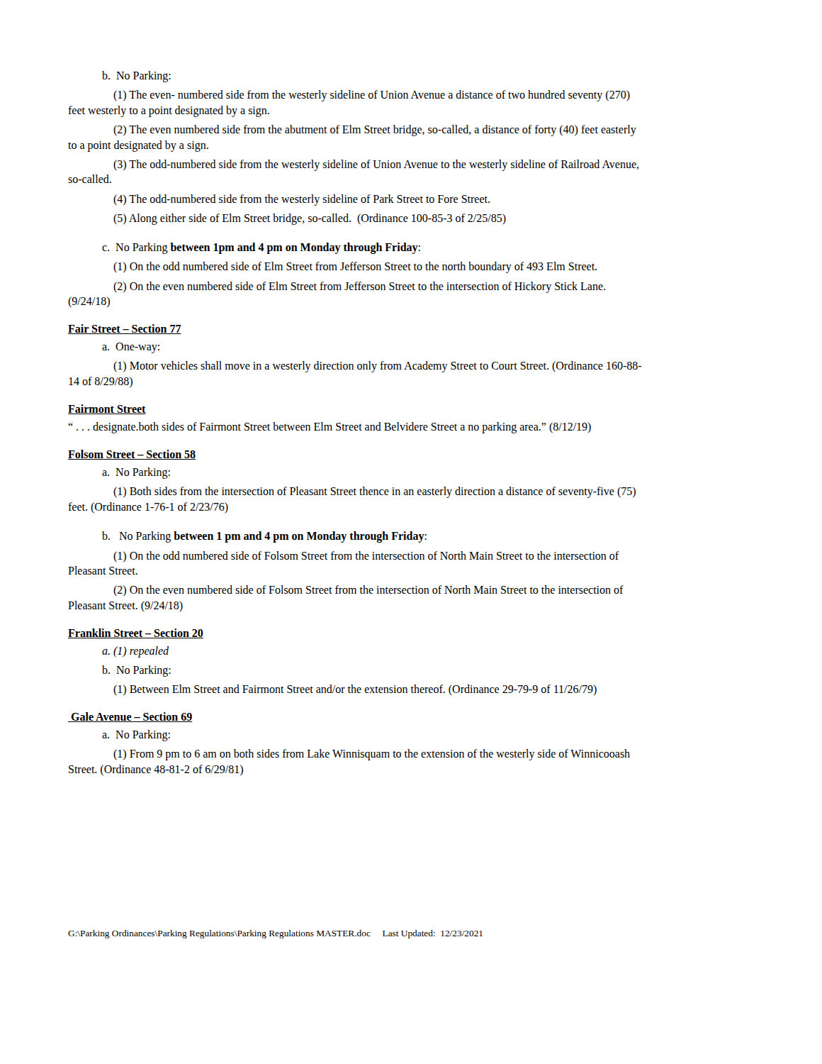b. No Parking:
(1) The even- numbered side from the westerly sideline of Union Avenue a distance of two hundred seventy (270) feet westerly to a point designated by a sign.
(2) The even numbered side from the abutment of Elm Street bridge, so-called, a distance of forty (40) feet easterly to a point designated by a sign.
(3) The odd-numbered side from the westerly sideline of Union Avenue to the westerly sideline of Railroad Avenue, so-called.
(4) The odd-numbered side from the westerly sideline of Park Street to Fore Street.
(5) Along either side of Elm Street bridge, so-called. (Ordinance 100-85-3 of 2/25/85)
c. No Parking between 1pm and 4 pm on Monday through Friday:
(1) On the odd numbered side of Elm Street from Jefferson Street to the north boundary of 493 Elm Street.
(2) On the even numbered side of Elm Street from Jefferson Street to the intersection of Hickory Stick Lane. (9/24/18)
Fair Street – Section 77
a. One-way:
(1) Motor vehicles shall move in a westerly direction only from Academy Street to Court Street. (Ordinance 160-88-14 of 8/29/88)
Fairmont Street
“ . . . designate.both sides of Fairmont Street between Elm Street and Belvidere Street a no parking area.” (8/12/19)
Folsom Street – Section 58
a. No Parking:
(1) Both sides from the intersection of Pleasant Street thence in an easterly direction a distance of seventy-five (75) feet. (Ordinance 1-76-1 of 2/23/76)
b. No Parking between 1 pm and 4 pm on Monday through Friday:
(1) On the odd numbered side of Folsom Street from the intersection of North Main Street to the intersection of Pleasant Street.
(2) On the even numbered side of Folsom Street from the intersection of North Main Street to the intersection of Pleasant Street. (9/24/18)
Franklin Street – Section 20
a. (1) repealed
b. No Parking:
(1) Between Elm Street and Fairmont Street and/or the extension thereof. (Ordinance 29-79-9 of 11/26/79)
Gale Avenue – Section 69
a. No Parking:
(1) From 9 pm to 6 am on both sides from Lake Winnisquam to the extension of the westerly side of Winnicooash Street. (Ordinance 48-81-2 of 6/29/81)
G:\Parking Ordinances\Parking Regulations\Parking Regulations MASTER.doc Last Updated: 12/23/2021